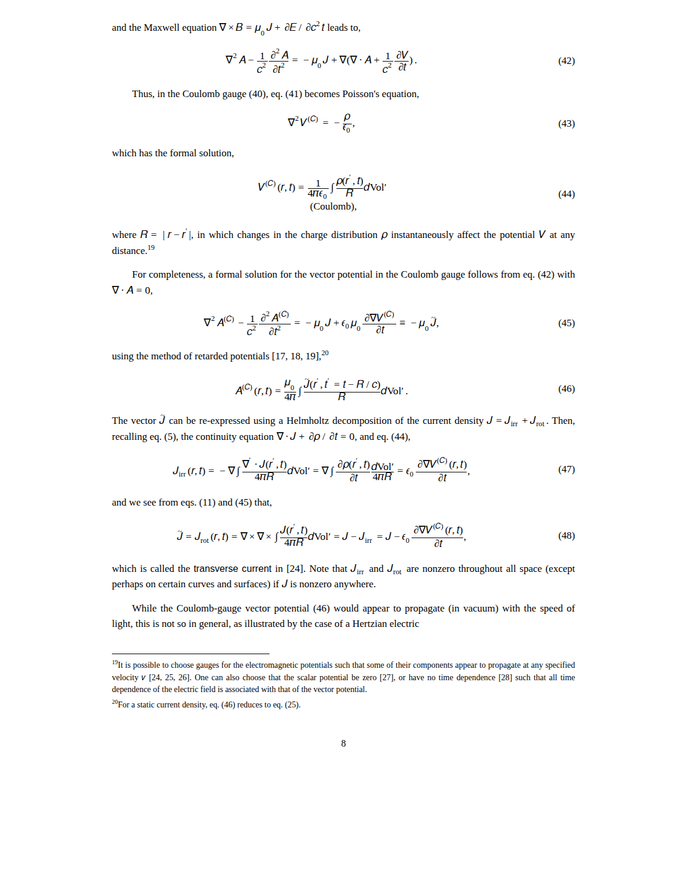and the Maxwell equation ∇×B=μ0J+∂E/∂c2t leads to,
∇2A − 1c2 ∂2A∂t2 = −μ0J + ∇ ( ∇·A + 1c2 ∂V∂t ) .
(42)
Thus, in the Coulomb gauge (40), eq. (41) becomes Poisson's equation,
∇2 V(C) = − ρϵ0 ,
(43)
which has the formal solution,
V(C) (r,t) = 14πϵ0 ∫ ρ(r′,t) R dVol′ (Coulomb),
(44)
where R=|r−r′|, in which changes in the charge distribution ρ instantaneously affect the potential V at any distance.19
For completeness, a formal solution for the vector potential in the Coulomb gauge follows from eq. (42) with ∇·A=0,
∇2 A(C) − 1c2 ∂2A(C) ∂t2 = −μ0J + ϵ0μ0 ∂∇V(C) ∂t ≡ −μ0J~ ,
(45)
using the method of retarded potentials [17, 18, 19],20
A(C) (r,t) = μ04π ∫ J~(r′,t′=t−R/c) R dVol′.
(46)
The vector J~ can be re-expressed using a Helmholtz decomposition of the current density J=Jirr+Jrot. Then, recalling eq. (5), the continuity equation ∇·J+∂ρ/∂t=0, and eq. (44),
Jirr (r,t) = −∇ ∫ ∇′·J(r′,t) 4πR dVol′ = ∇ ∫ ∂ρ(r′,t) ∂t dVol′ 4πR = ϵ0 ∂∇V(C)(r,t) ∂t ,
(47)
and we see from eqs. (11) and (45) that,
J~ = Jrot (r,t) = ∇×∇× ∫ J(r′,t) 4πR dVol′ = J−Jirr = J − ϵ0 ∂∇V(C)(r,t) ∂t ,
(48)
which is called the transverse current in [24]. Note that Jirr and Jrot are nonzero throughout all space (except perhaps on certain curves and surfaces) if J is nonzero anywhere.
While the Coulomb-gauge vector potential (46) would appear to propagate (in vacuum) with the speed of light, this is not so in general, as illustrated by the case of a Hertzian electric
19It is possible to choose gauges for the electromagnetic potentials such that some of their components appear to propagate at any specified velocity v [24, 25, 26]. One can also choose that the scalar potential be zero [27], or have no time dependence [28] such that all time dependence of the electric field is associated with that of the vector potential.
20For a static current density, eq. (46) reduces to eq. (25).
8